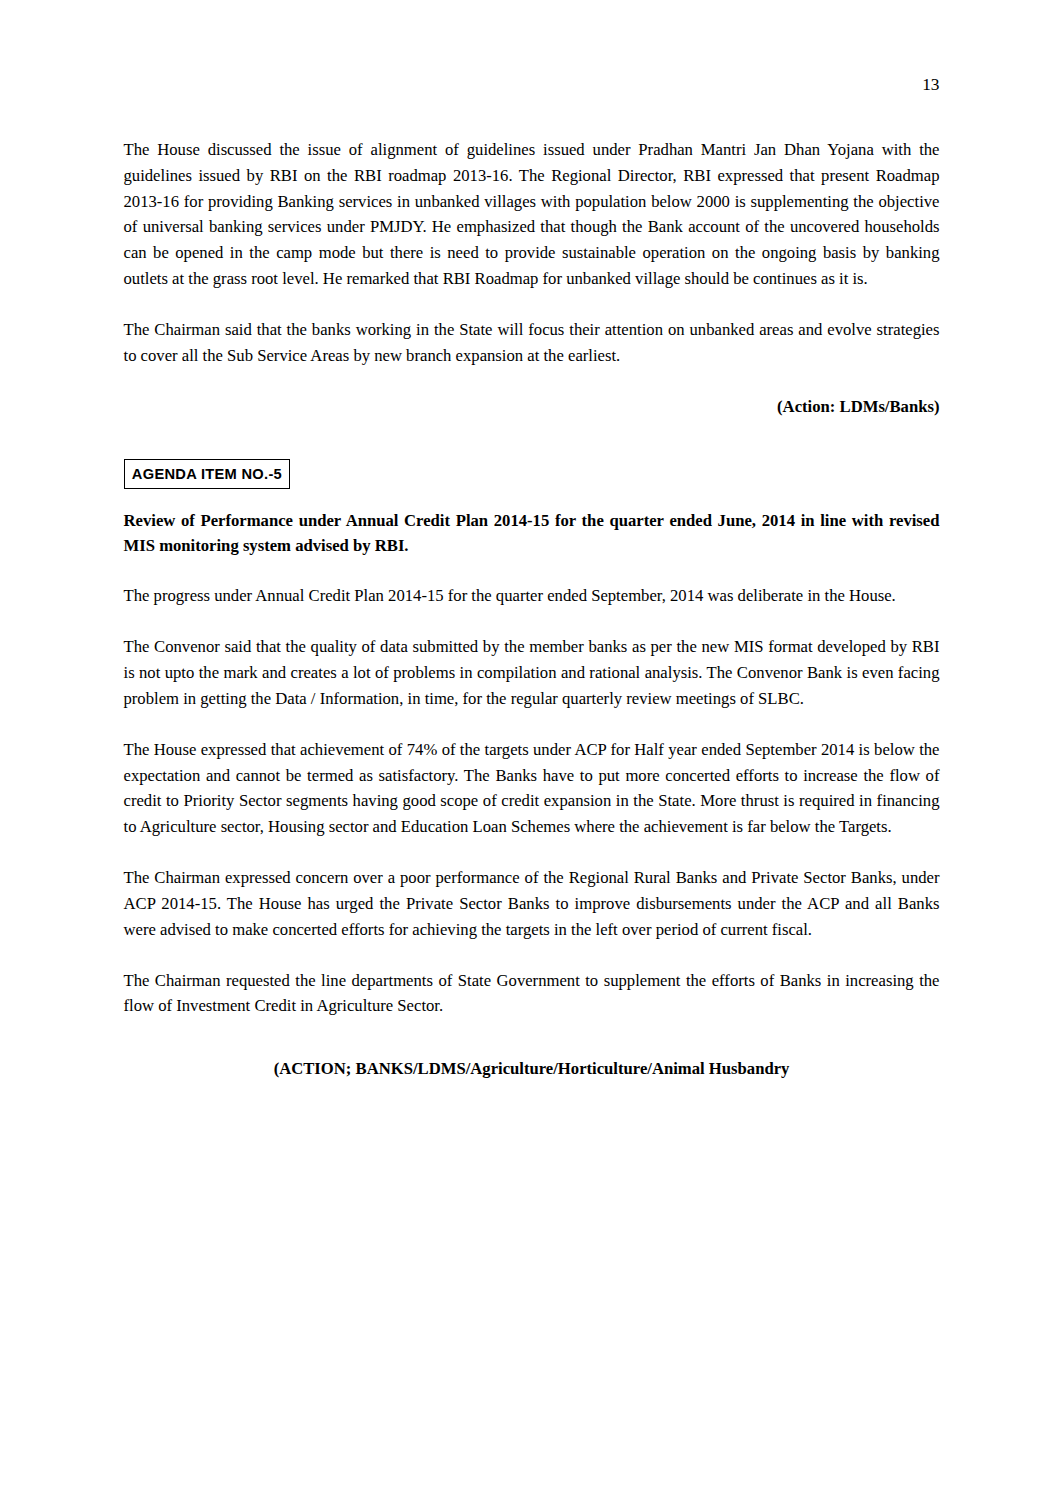13
The House discussed the issue of alignment of guidelines issued under Pradhan Mantri Jan Dhan Yojana with the guidelines issued by RBI on the RBI roadmap 2013-16. The Regional Director, RBI expressed that present Roadmap 2013-16 for providing Banking services in unbanked villages with population below 2000 is supplementing the objective of universal banking services under PMJDY. He emphasized that though the Bank account of the uncovered households can be opened in the camp mode but there is need to provide sustainable operation on the ongoing basis by banking outlets at the grass root level. He remarked that RBI Roadmap for unbanked village should be continues as it is.
The Chairman said that the banks working in the State will focus their attention on unbanked areas and evolve strategies to cover all the Sub Service Areas by new branch expansion at the earliest.
(Action: LDMs/Banks)
AGENDA ITEM NO.-5
Review of Performance under Annual Credit Plan 2014-15 for the quarter ended June, 2014 in line with revised MIS monitoring system advised by RBI.
The progress under Annual Credit Plan 2014-15 for the quarter ended September, 2014 was deliberate in the House.
The Convenor said that the quality of data submitted by the member banks as per the new MIS format developed by RBI is not upto the mark and creates a lot of problems in compilation and rational analysis. The Convenor Bank is even facing problem in getting the Data / Information, in time, for the regular quarterly review meetings of SLBC.
The House expressed that achievement of 74% of the targets under ACP for Half year ended September 2014 is below the expectation and cannot be termed as satisfactory. The Banks have to put more concerted efforts to increase the flow of credit to Priority Sector segments having good scope of credit expansion in the State. More thrust is required in financing to Agriculture sector, Housing sector and Education Loan Schemes where the achievement is far below the Targets.
The Chairman expressed concern over a poor performance of the Regional Rural Banks and Private Sector Banks, under ACP 2014-15. The House has urged the Private Sector Banks to improve disbursements under the ACP and all Banks were advised to make concerted efforts for achieving the targets in the left over period of current fiscal.
The Chairman requested the line departments of State Government to supplement the efforts of Banks in increasing the flow of Investment Credit in Agriculture Sector.
(ACTION; BANKS/LDMS/Agriculture/Horticulture/Animal Husbandry